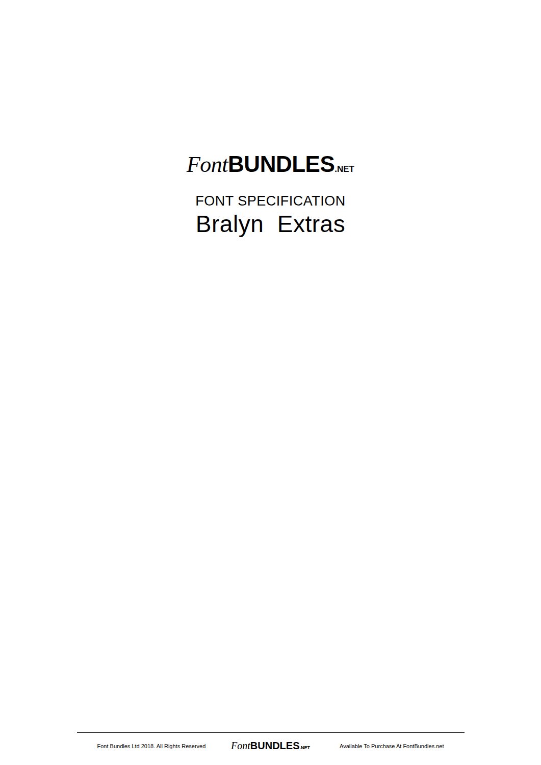Font BUNDLES.NET
FONT SPECIFICATION
Bralyn Extras
Font Bundles Ltd 2018. All Rights Reserved
Font BUNDLES.NET
Available To Purchase At FontBundles.net